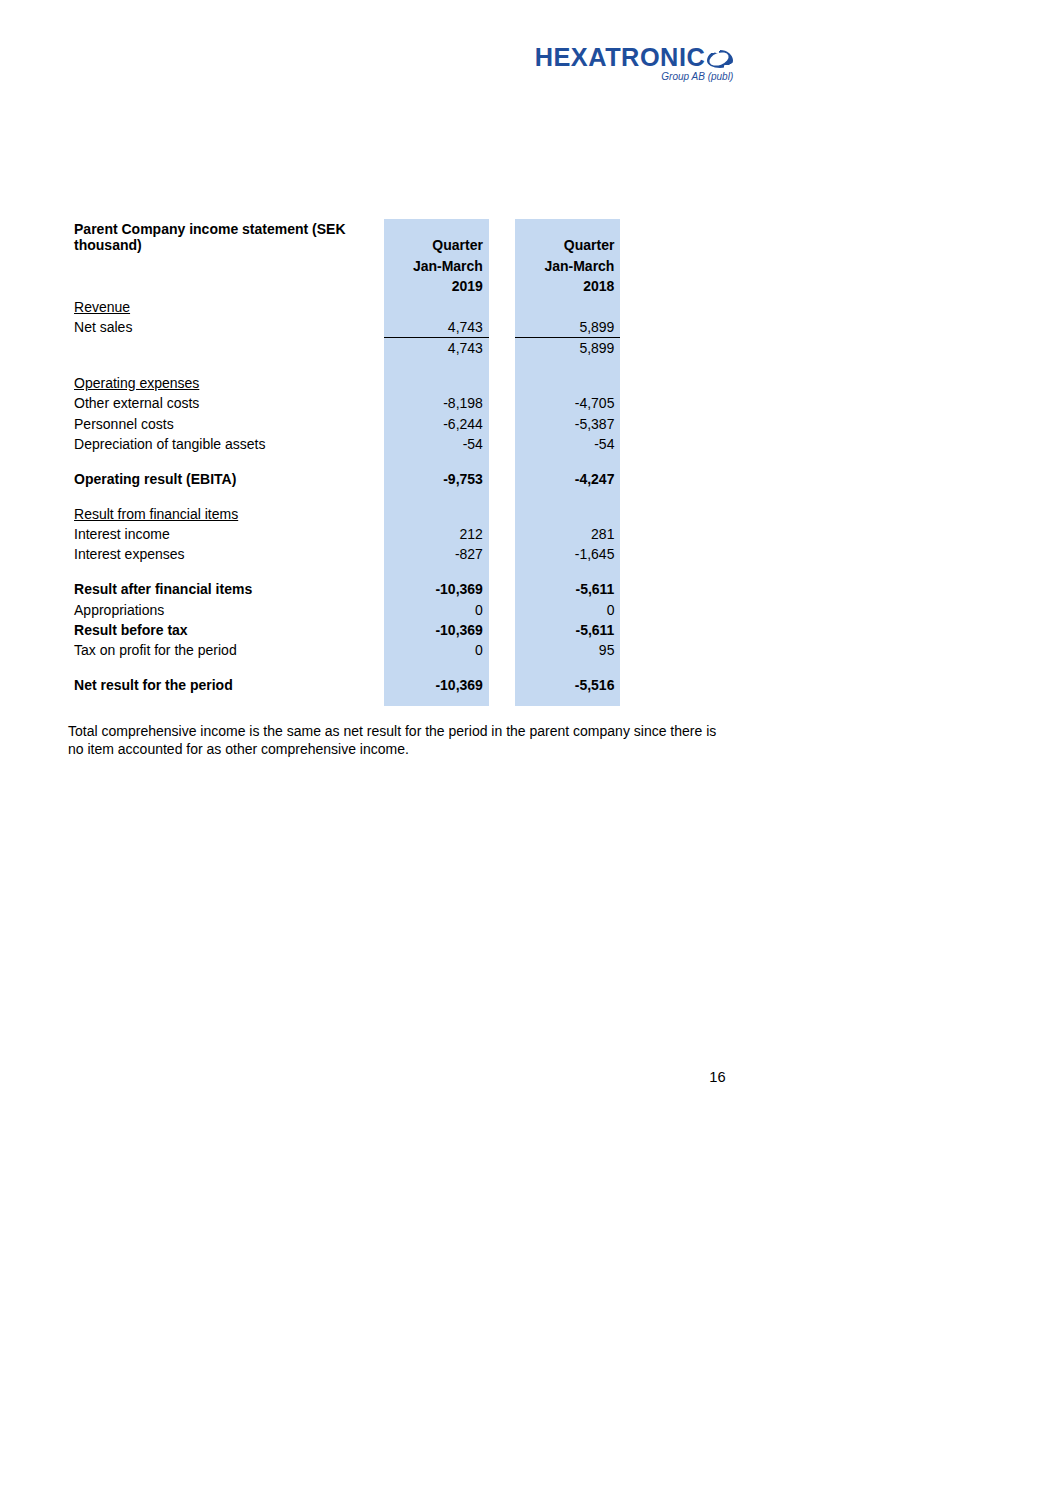HEXATRONIC
Group AB (publ)
| Parent Company income statement (SEK thousand) | Quarter | | Quarter | |
| | Jan-March | | Jan-March | |
| | 2019 | | 2018 | |
| Revenue | | | | |
| Net sales | 4,743 | | 5,899 | |
| | 4,743 | | 5,899 | |
| Operating expenses | | | | |
| Other external costs | -8,198 | | -4,705 | |
| Personnel costs | -6,244 | | -5,387 | |
| Depreciation of tangible assets | -54 | | -54 | |
| Operating result (EBITA) | -9,753 | | -4,247 | |
| Result from financial items | | | | |
| Interest income | 212 | | 281 | |
| Interest expenses | -827 | | -1,645 | |
| Result after financial items | -10,369 | | -5,611 | |
| Appropriations | 0 | | 0 | |
| Result before tax | -10,369 | | -5,611 | |
| Tax on profit for the period | 0 | | 95 | |
| Net result for the period | -10,369 | | -5,516 | |
Total comprehensive income is the same as net result for the period in the parent company since there is no item accounted for as other comprehensive income.
16